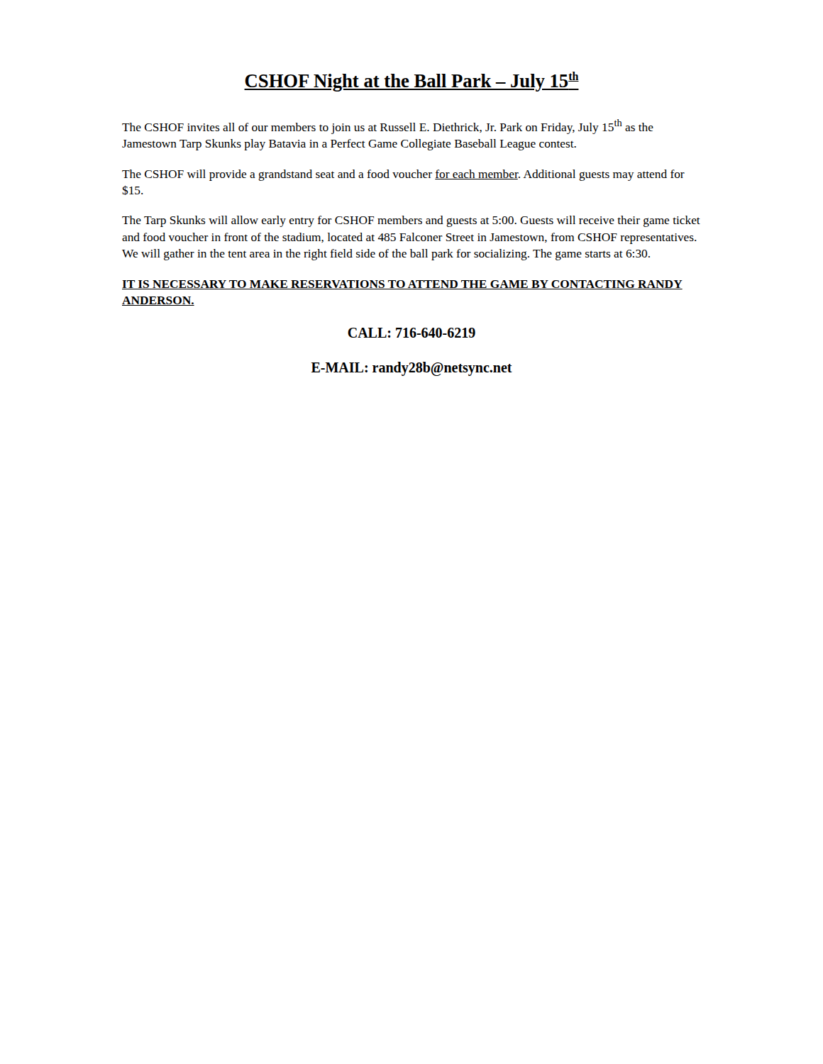CSHOF Night at the Ball Park – July 15th
The CSHOF invites all of our members to join us at Russell E. Diethrick, Jr. Park on Friday, July 15th as the Jamestown Tarp Skunks play Batavia in a Perfect Game Collegiate Baseball League contest.
The CSHOF will provide a grandstand seat and a food voucher for each member. Additional guests may attend for $15.
The Tarp Skunks will allow early entry for CSHOF members and guests at 5:00. Guests will receive their game ticket and food voucher in front of the stadium, located at 485 Falconer Street in Jamestown, from CSHOF representatives. We will gather in the tent area in the right field side of the ball park for socializing. The game starts at 6:30.
IT IS NECESSARY TO MAKE RESERVATIONS TO ATTEND THE GAME BY CONTACTING RANDY ANDERSON.
CALL: 716-640-6219
E-MAIL: randy28b@netsync.net